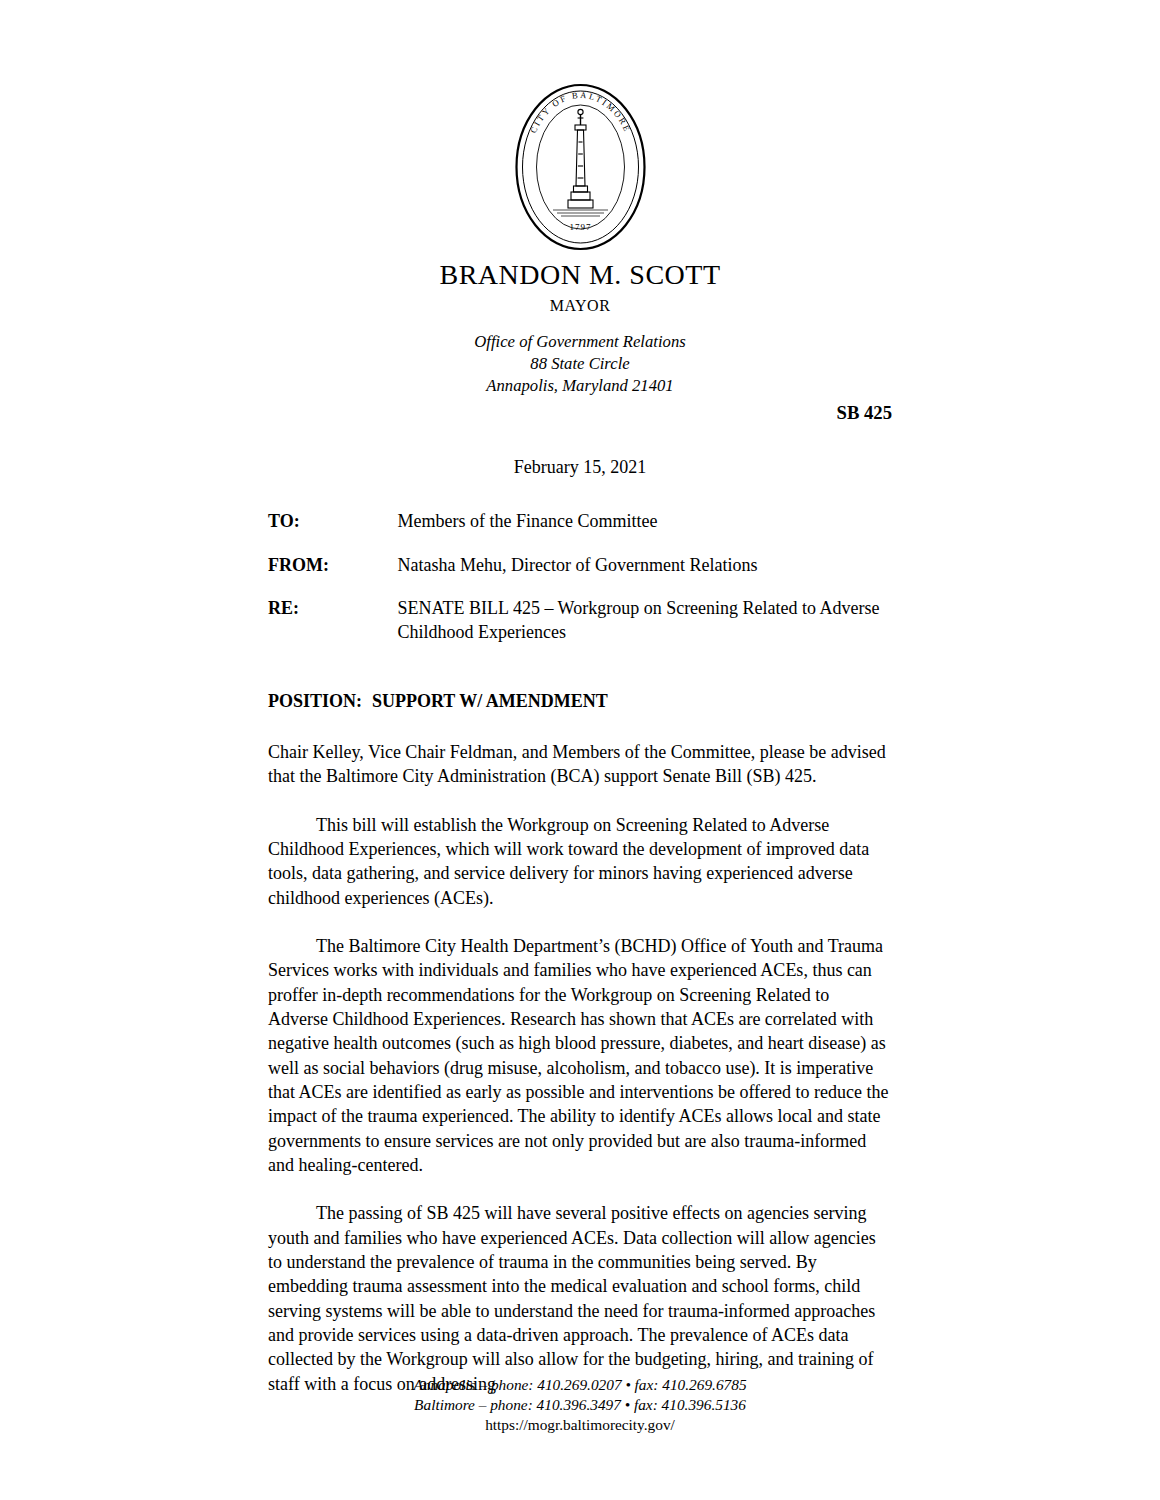1797 CITY OF BALTIMORE
BRANDON M. SCOTT
MAYOR
Office of Government Relations
88 State Circle
Annapolis, Maryland 21401
SB 425
February 15, 2021
| TO: | Members of the Finance Committee |
| FROM: | Natasha Mehu, Director of Government Relations |
| RE: | SENATE BILL 425 – Workgroup on Screening Related to Adverse Childhood Experiences |
POSITION: SUPPORT W/ AMENDMENT
Chair Kelley, Vice Chair Feldman, and Members of the Committee, please be advised that the Baltimore City Administration (BCA) support Senate Bill (SB) 425.
This bill will establish the Workgroup on Screening Related to Adverse Childhood Experiences, which will work toward the development of improved data tools, data gathering, and service delivery for minors having experienced adverse childhood experiences (ACEs).
The Baltimore City Health Department’s (BCHD) Office of Youth and Trauma Services works with individuals and families who have experienced ACEs, thus can proffer in-depth recommendations for the Workgroup on Screening Related to Adverse Childhood Experiences. Research has shown that ACEs are correlated with negative health outcomes (such as high blood pressure, diabetes, and heart disease) as well as social behaviors (drug misuse, alcoholism, and tobacco use). It is imperative that ACEs are identified as early as possible and interventions be offered to reduce the impact of the trauma experienced. The ability to identify ACEs allows local and state governments to ensure services are not only provided but are also trauma-informed and healing-centered.
The passing of SB 425 will have several positive effects on agencies serving youth and families who have experienced ACEs. Data collection will allow agencies to understand the prevalence of trauma in the communities being served. By embedding trauma assessment into the medical evaluation and school forms, child serving systems will be able to understand the need for trauma-informed approaches and provide services using a data-driven approach. The prevalence of ACEs data collected by the Workgroup will also allow for the budgeting, hiring, and training of staff with a focus on addressing
Annapolis – phone: 410.269.0207 • fax: 410.269.6785
Baltimore – phone: 410.396.3497 • fax: 410.396.5136
https://mogr.baltimorecity.gov/